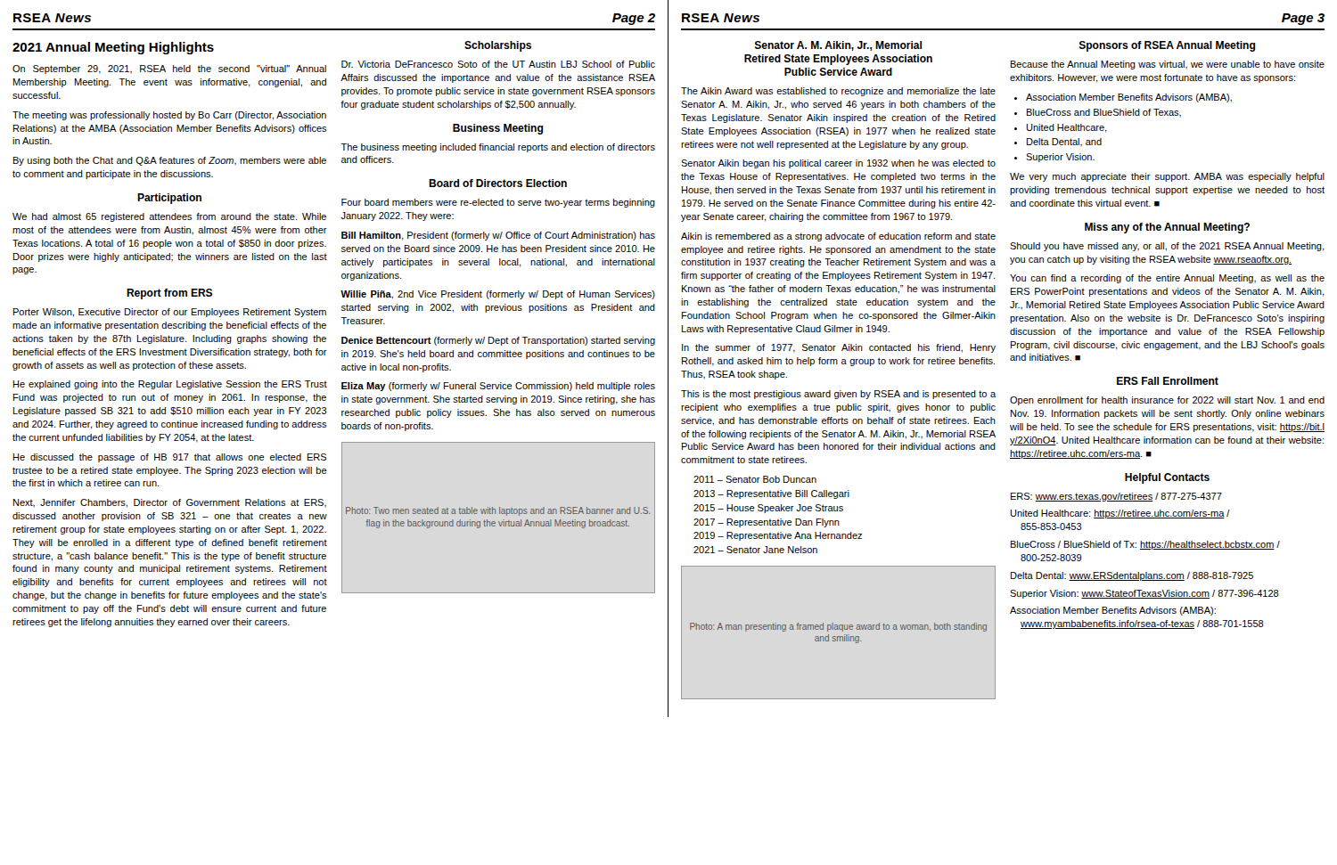RSEA News
Page 2
2021 Annual Meeting Highlights
On September 29, 2021, RSEA held the second "virtual" Annual Membership Meeting. The event was informative, congenial, and successful.
The meeting was professionally hosted by Bo Carr (Director, Association Relations) at the AMBA (Association Member Benefits Advisors) offices in Austin.
By using both the Chat and Q&A features of Zoom, members were able to comment and participate in the discussions.
Participation
We had almost 65 registered attendees from around the state. While most of the attendees were from Austin, almost 45% were from other Texas locations. A total of 16 people won a total of $850 in door prizes. Door prizes were highly anticipated; the winners are listed on the last page.
Report from ERS
Porter Wilson, Executive Director of our Employees Retirement System made an informative presentation describing the beneficial effects of the actions taken by the 87th Legislature. Including graphs showing the beneficial effects of the ERS Investment Diversification strategy, both for growth of assets as well as protection of these assets.
He explained going into the Regular Legislative Session the ERS Trust Fund was projected to run out of money in 2061. In response, the Legislature passed SB 321 to add $510 million each year in FY 2023 and 2024. Further, they agreed to continue increased funding to address the current unfunded liabilities by FY 2054, at the latest.
He discussed the passage of HB 917 that allows one elected ERS trustee to be a retired state employee. The Spring 2023 election will be the first in which a retiree can run.
Next, Jennifer Chambers, Director of Government Relations at ERS, discussed another provision of SB 321 – one that creates a new retirement group for state employees starting on or after Sept. 1, 2022. They will be enrolled in a different type of defined benefit retirement structure, a "cash balance benefit." This is the type of benefit structure found in many county and municipal retirement systems. Retirement eligibility and benefits for current employees and retirees will not change, but the change in benefits for future employees and the state's commitment to pay off the Fund's debt will ensure current and future retirees get the lifelong annuities they earned over their careers.
Scholarships
Dr. Victoria DeFrancesco Soto of the UT Austin LBJ School of Public Affairs discussed the importance and value of the assistance RSEA provides. To promote public service in state government RSEA sponsors four graduate student scholarships of $2,500 annually.
Business Meeting
The business meeting included financial reports and election of directors and officers.
Board of Directors Election
Four board members were re-elected to serve two-year terms beginning January 2022. They were:
Bill Hamilton, President (formerly w/ Office of Court Administration) has served on the Board since 2009. He has been President since 2010. He actively participates in several local, national, and international organizations.
Willie Piña, 2nd Vice President (formerly w/ Dept of Human Services) started serving in 2002, with previous positions as President and Treasurer.
Denice Bettencourt (formerly w/ Dept of Transportation) started serving in 2019. She's held board and committee positions and continues to be active in local non-profits.
Eliza May (formerly w/ Funeral Service Commission) held multiple roles in state government. She started serving in 2019. Since retiring, she has researched public policy issues. She has also served on numerous boards of non-profits.
Photo: Two men seated at a table with laptops and an RSEA banner and U.S. flag in the background during the virtual Annual Meeting broadcast.
RSEA News
Page 3
Senator A. M. Aikin, Jr., Memorial
Retired State Employees Association
Public Service Award
The Aikin Award was established to recognize and memorialize the late Senator A. M. Aikin, Jr., who served 46 years in both chambers of the Texas Legislature. Senator Aikin inspired the creation of the Retired State Employees Association (RSEA) in 1977 when he realized state retirees were not well represented at the Legislature by any group.
Senator Aikin began his political career in 1932 when he was elected to the Texas House of Representatives. He completed two terms in the House, then served in the Texas Senate from 1937 until his retirement in 1979. He served on the Senate Finance Committee during his entire 42-year Senate career, chairing the committee from 1967 to 1979.
Aikin is remembered as a strong advocate of education reform and state employee and retiree rights. He sponsored an amendment to the state constitution in 1937 creating the Teacher Retirement System and was a firm supporter of creating of the Employees Retirement System in 1947. Known as “the father of modern Texas education,” he was instrumental in establishing the centralized state education system and the Foundation School Program when he co-sponsored the Gilmer-Aikin Laws with Representative Claud Gilmer in 1949.
In the summer of 1977, Senator Aikin contacted his friend, Henry Rothell, and asked him to help form a group to work for retiree benefits. Thus, RSEA took shape.
This is the most prestigious award given by RSEA and is presented to a recipient who exemplifies a true public spirit, gives honor to public service, and has demonstrable efforts on behalf of state retirees. Each of the following recipients of the Senator A. M. Aikin, Jr., Memorial RSEA Public Service Award has been honored for their individual actions and commitment to state retirees.
2011 – Senator Bob Duncan
2013 – Representative Bill Callegari
2015 – House Speaker Joe Straus
2017 – Representative Dan Flynn
2019 – Representative Ana Hernandez
2021 – Senator Jane Nelson
Photo: A man presenting a framed plaque award to a woman, both standing and smiling.
Sponsors of RSEA Annual Meeting
Because the Annual Meeting was virtual, we were unable to have onsite exhibitors. However, we were most fortunate to have as sponsors:
Association Member Benefits Advisors (AMBA),
BlueCross and BlueShield of Texas,
United Healthcare,
Delta Dental, and
Superior Vision.
We very much appreciate their support. AMBA was especially helpful providing tremendous technical support expertise we needed to host and coordinate this virtual event. ■
Miss any of the Annual Meeting?
Should you have missed any, or all, of the 2021 RSEA Annual Meeting, you can catch up by visiting the RSEA website www.rseaoftx.org.
You can find a recording of the entire Annual Meeting, as well as the ERS PowerPoint presentations and videos of the Senator A. M. Aikin, Jr., Memorial Retired State Employees Association Public Service Award presentation. Also on the website is Dr. DeFrancesco Soto's inspiring discussion of the importance and value of the RSEA Fellowship Program, civil discourse, civic engagement, and the LBJ School's goals and initiatives. ■
ERS Fall Enrollment
Open enrollment for health insurance for 2022 will start Nov. 1 and end Nov. 19. Information packets will be sent shortly. Only online webinars will be held. To see the schedule for ERS presentations, visit: https://bit.ly/2Xi0nO4. United Healthcare information can be found at their website: https://retiree.uhc.com/ers-ma. ■
Helpful Contacts
ERS: www.ers.texas.gov/retirees / 877-275-4377
United Healthcare: https://retiree.uhc.com/ers-ma /
855-853-0453
BlueCross / BlueShield of Tx: https://healthselect.bcbstx.com /
800-252-8039
Delta Dental: www.ERSdentalplans.com / 888-818-7925
Superior Vision: www.StateofTexasVision.com / 877-396-4128
Association Member Benefits Advisors (AMBA):
www.myambabenefits.info/rsea-of-texas / 888-701-1558